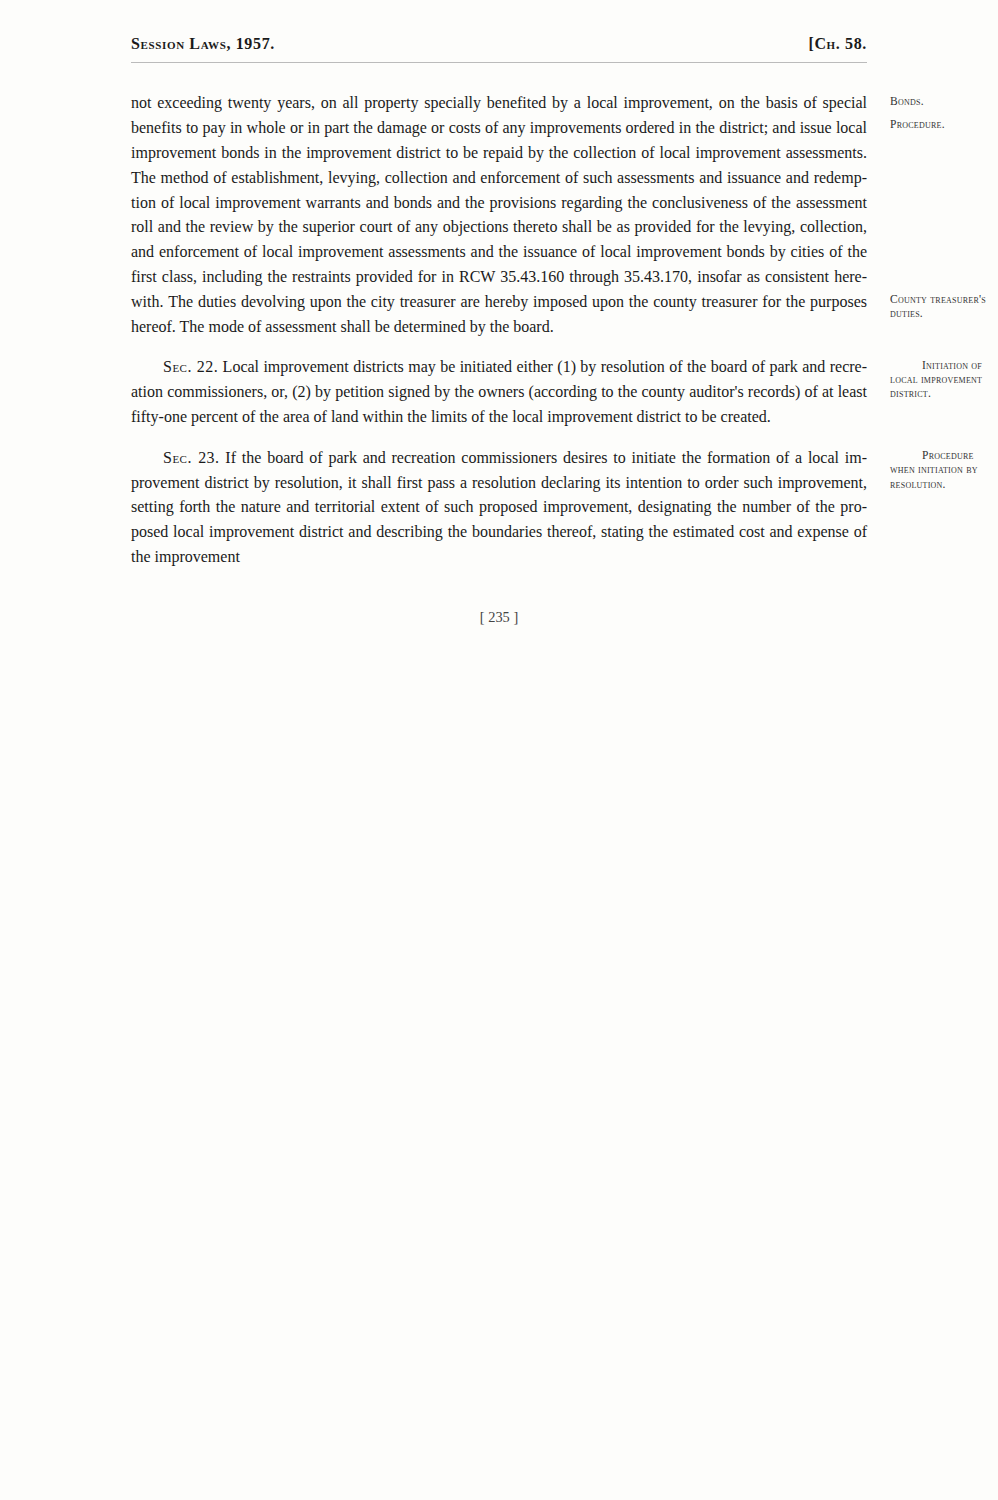Session Laws, 1957. [Ch. 58.
Bonds. Procedure. not exceeding twenty years, on all property specially benefited by a local improvement, on the basis of special benefits to pay in whole or in part the damage or costs of any improvements ordered in the district; and issue local improvement bonds in the improvement district to be repaid by the collection of local improvement assessments. The method of establishment, levying, collection and enforcement of such assessments and issuance and redemption of local improvement warrants and bonds and the provisions regarding the conclusiveness of the assessment roll and the review by the superior court of any objections thereto shall be as provided for the levying, collection, and enforcement of local improvement assessments and the issuance of local improvement bonds by cities of the first class, including the restraints provided for in RCW 35.43.160 through 35.43.170, insofar as consistent herewith. County treasurer's duties. The duties devolving upon the city treasurer are hereby imposed upon the county treasurer for the purposes hereof. The mode of assessment shall be determined by the board.
Initiation of local improvement district. Sec. 22. Local improvement districts may be initiated either (1) by resolution of the board of park and recreation commissioners, or, (2) by petition signed by the owners (according to the county auditor's records) of at least fifty-one percent of the area of land within the limits of the local improvement district to be created.
Procedure when initiation by resolution. Sec. 23. If the board of park and recreation commissioners desires to initiate the formation of a local improvement district by resolution, it shall first pass a resolution declaring its intention to order such improvement, setting forth the nature and territorial extent of such proposed improvement, designating the number of the proposed local improvement district and describing the boundaries thereof, stating the estimated cost and expense of the improvement
[ 235 ]